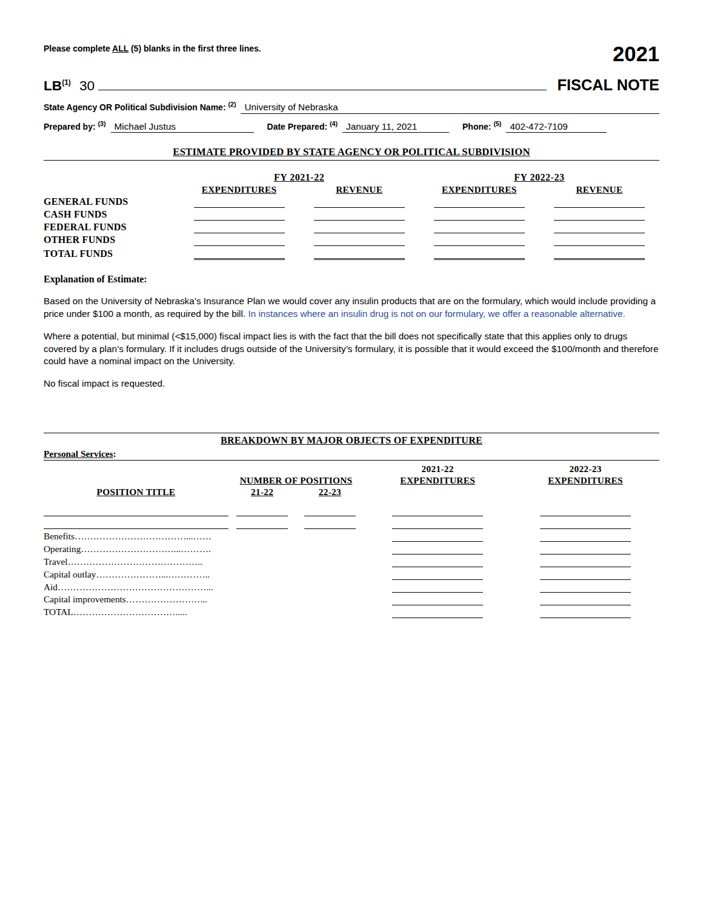Please complete ALL (5) blanks in the first three lines.
2021
LB(1) 30
FISCAL NOTE
State Agency OR Political Subdivision Name: (2) University of Nebraska
Prepared by: (3) Michael Justus Date Prepared: (4) January 11, 2021 Phone: (5) 402-472-7109
ESTIMATE PROVIDED BY STATE AGENCY OR POLITICAL SUBDIVISION
| | FY 2021-22 | FY 2022-23 |
| | EXPENDITURES | REVENUE | EXPENDITURES | REVENUE |
| GENERAL FUNDS | | | | |
| CASH FUNDS | | | | |
| FEDERAL FUNDS | | | | |
| OTHER FUNDS | | | | |
| TOTAL FUNDS | | | | |
Explanation of Estimate:
Based on the University of Nebraska’s Insurance Plan we would cover any insulin products that are on the formulary, which would include providing a price under $100 a month, as required by the bill. In instances where an insulin drug is not on our formulary, we offer a reasonable alternative.
Where a potential, but minimal (<$15,000) fiscal impact lies is with the fact that the bill does not specifically state that this applies only to drugs covered by a plan’s formulary. If it includes drugs outside of the University’s formulary, it is possible that it would exceed the $100/month and therefore could have a nominal impact on the University.
No fiscal impact is requested.
BREAKDOWN BY MAJOR OBJECTS OF EXPENDITURE
Personal Services:
| | NUMBER OF POSITIONS | 2021-22 EXPENDITURES | 2022-23 EXPENDITURES |
| POSITION TITLE | 21-22 | 22-23 | | |
| Benefits………………………………...…… | | | | |
| Operating…………………………...………. | | | | |
| Travel…………………………………….. | | | | |
| Capital outlay…………………...………….. | | | | |
| Aid…………………………………………... | | | | |
| Capital improvements……………………... | | | | |
| TOTAL……………………………..... | | | | |